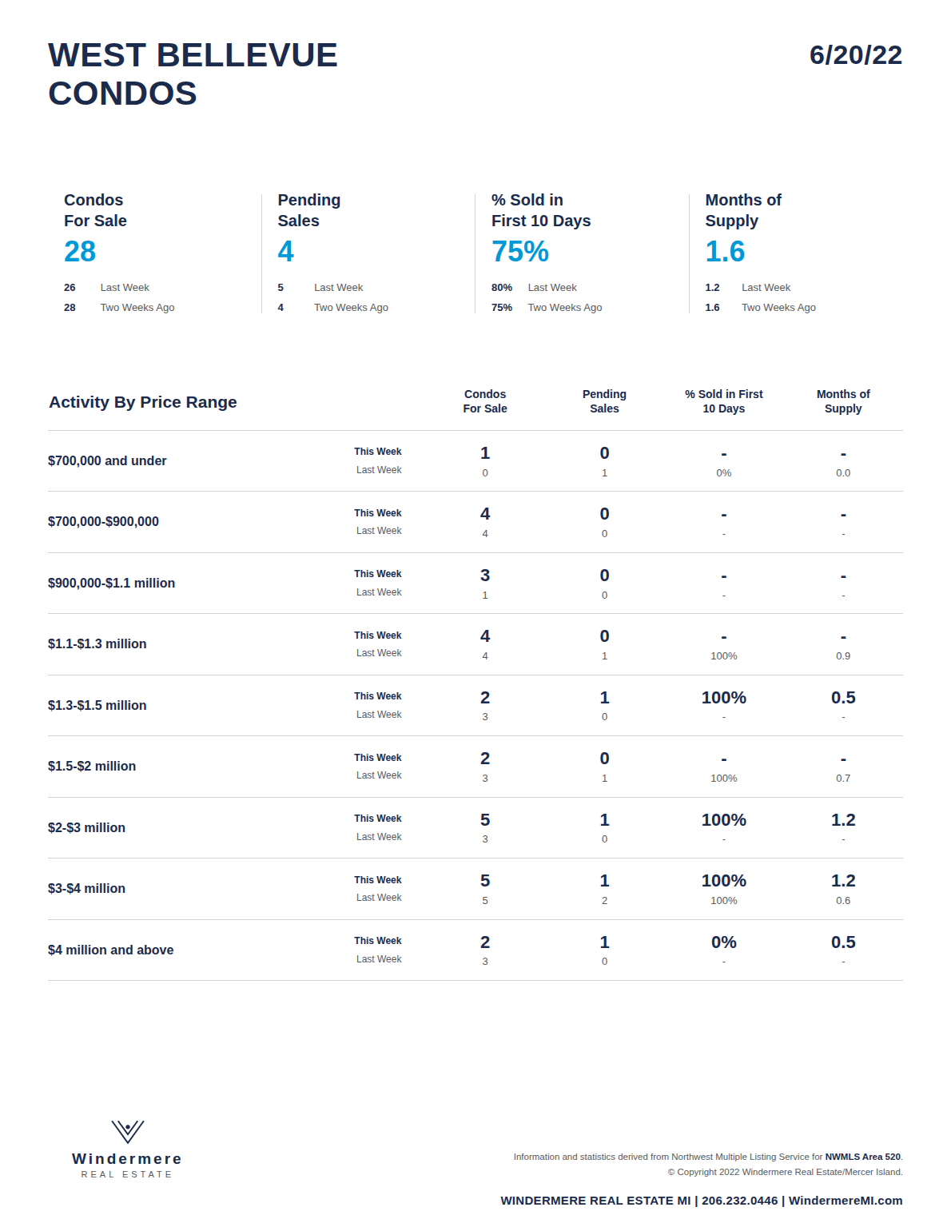WEST BELLEVUE
CONDOS
6/20/22
Condos
For Sale
28
26 Last Week
28 Two Weeks Ago
Pending
Sales
4
5 Last Week
4 Two Weeks Ago
% Sold in
First 10 Days
75%
80% Last Week
75% Two Weeks Ago
Months of
Supply
1.6
1.2 Last Week
1.6 Two Weeks Ago
| Activity By Price Range | Condos For Sale | Pending Sales | % Sold in First 10 Days | Months of Supply |
| --- | --- | --- | --- | --- |
| $700,000 and under | This Week Last Week | 1 0 | 0 1 | - 0% | - 0.0 |
| $700,000-$900,000 | This Week Last Week | 4 4 | 0 0 | - - | - - |
| $900,000-$1.1 million | This Week Last Week | 3 1 | 0 0 | - - | - - |
| $1.1-$1.3 million | This Week Last Week | 4 4 | 0 1 | - 100% | - 0.9 |
| $1.3-$1.5 million | This Week Last Week | 2 3 | 1 0 | 100% - | 0.5 - |
| $1.5-$2 million | This Week Last Week | 2 3 | 0 1 | - 100% | - 0.7 |
| $2-$3 million | This Week Last Week | 5 3 | 1 0 | 100% - | 1.2 - |
| $3-$4 million | This Week Last Week | 5 5 | 1 2 | 100% 100% | 1.2 0.6 |
| $4 million and above | This Week Last Week | 2 3 | 1 0 | 0% - | 0.5 - |
Windermere
REAL ESTATE
Information and statistics derived from Northwest Multiple Listing Service for NWMLS Area 520.
© Copyright 2022 Windermere Real Estate/Mercer Island.
WINDERMERE REAL ESTATE MI | 206.232.0446 | WindermereMI.com